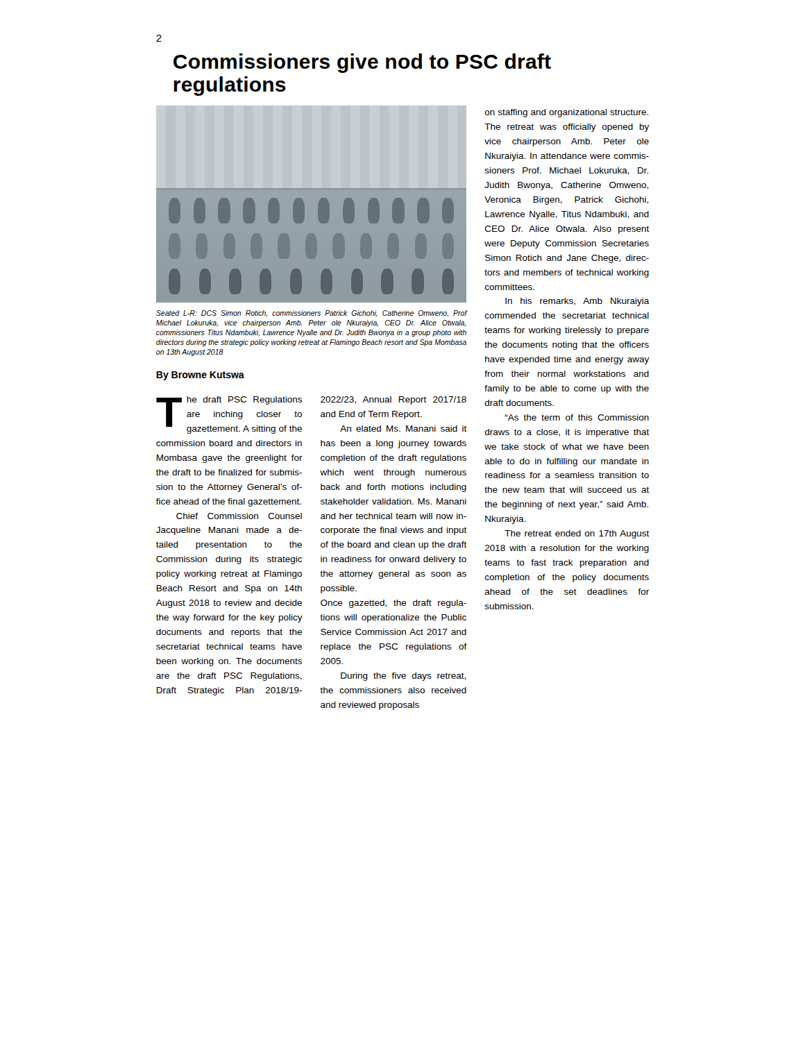2
Commissioners give nod to PSC draft regulations
Seated L-R: DCS Simon Rotich, commissioners Patrick Gichohi, Catherine Omweno, Prof Michael Lokuruka, vice chairperson Amb. Peter ole Nkuraiyia, CEO Dr. Alice Otwala, commissioners Titus Ndambuki, Lawrence Nyalle and Dr. Judith Bwonya in a group photo with directors during the strategic policy working retreat at Flamingo Beach resort and Spa Mombasa on 13th August 2018
By Browne Kutswa
The draft PSC Regulations are inching closer to gazettement. A sitting of the commission board and directors in Mombasa gave the greenlight for the draft to be finalized for submission to the Attorney General’s office ahead of the final gazettement.
Chief Commission Counsel Jacqueline Manani made a detailed presentation to the Commission during its strategic policy working retreat at Flamingo Beach Resort and Spa on 14th August 2018 to review and decide the way forward for the key policy documents and reports that the secretariat technical teams have been working on. The documents are the draft PSC Regulations, Draft Strategic Plan 2018/19-2022/23, Annual Report 2017/18 and End of Term Report.
An elated Ms. Manani said it has been a long journey towards completion of the draft regulations which went through numerous back and forth motions including stakeholder validation. Ms. Manani and her technical team will now incorporate the final views and input of the board and clean up the draft in readiness for onward delivery to the attorney general as soon as possible.
Once gazetted, the draft regulations will operationalize the Public Service Commission Act 2017 and replace the PSC regulations of 2005.
During the five days retreat, the commissioners also received and reviewed proposals
on staffing and organizational structure. The retreat was officially opened by vice chairperson Amb. Peter ole Nkuraiyia. In attendance were commissioners Prof. Michael Lokuruka, Dr. Judith Bwonya, Catherine Omweno, Veronica Birgen, Patrick Gichohi, Lawrence Nyalle, Titus Ndambuki, and CEO Dr. Alice Otwala. Also present were Deputy Commission Secretaries Simon Rotich and Jane Chege, directors and members of technical working committees.
In his remarks, Amb Nkuraiyia commended the secretariat technical teams for working tirelessly to prepare the documents noting that the officers have expended time and energy away from their normal workstations and family to be able to come up with the draft documents.
“As the term of this Commission draws to a close, it is imperative that we take stock of what we have been able to do in fulfilling our mandate in readiness for a seamless transition to the new team that will succeed us at the beginning of next year,” said Amb. Nkuraiyia.
The retreat ended on 17th August 2018 with a resolution for the working teams to fast track preparation and completion of the policy documents ahead of the set deadlines for submission.